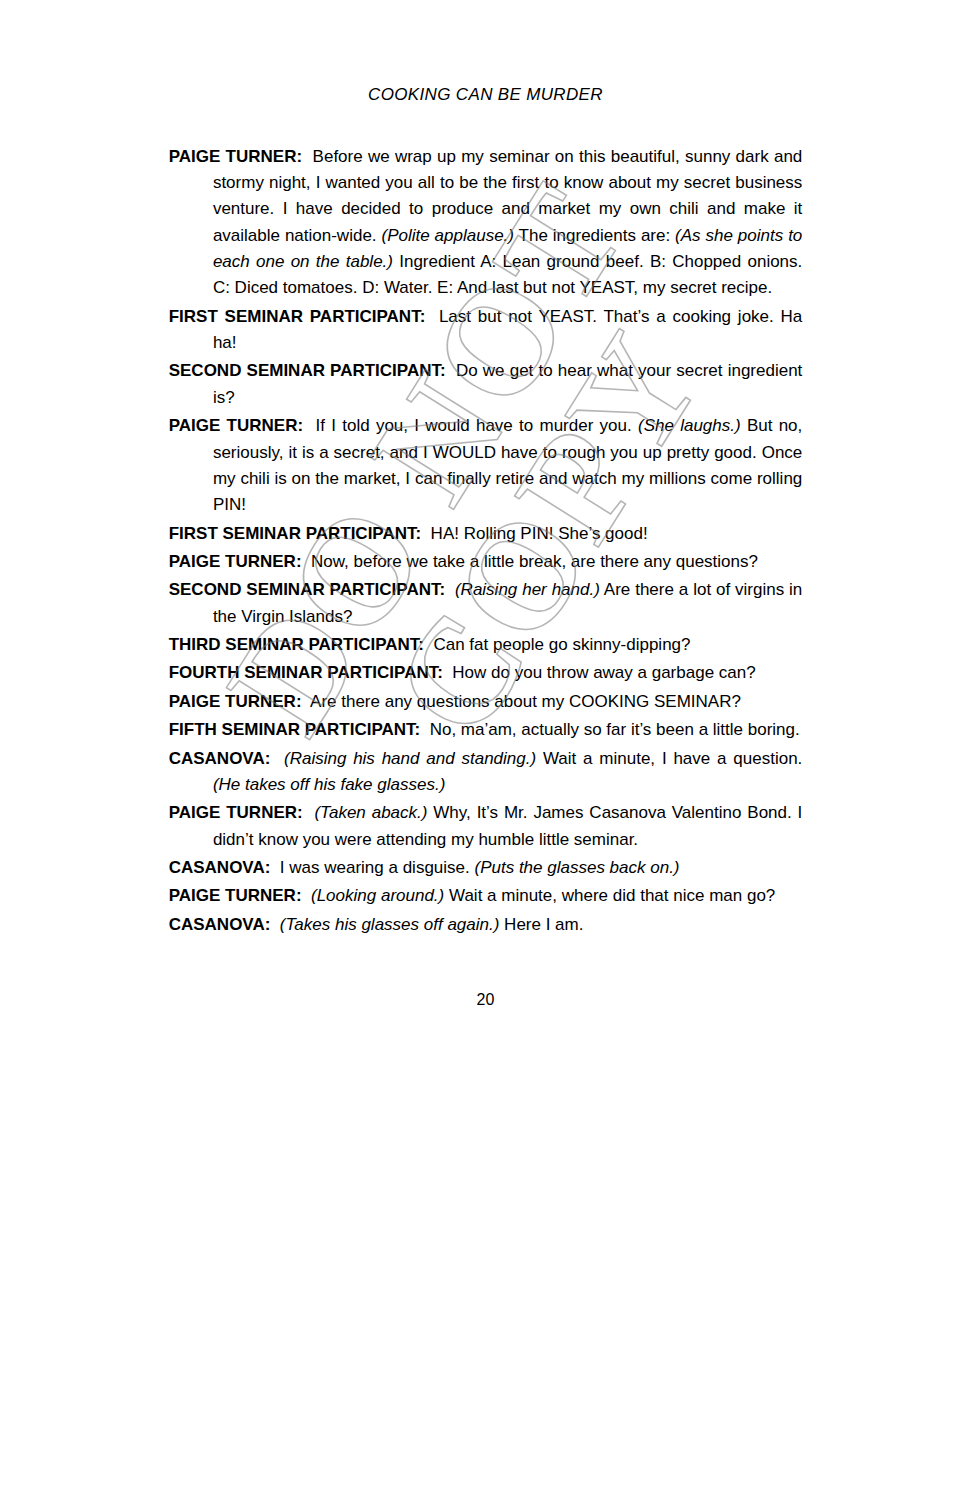COOKING CAN BE MURDER
PAIGE TURNER: Before we wrap up my seminar on this beautiful, sunny dark and stormy night, I wanted you all to be the first to know about my secret business venture. I have decided to produce and market my own chili and make it available nation-wide. (Polite applause.) The ingredients are: (As she points to each one on the table.) Ingredient A: Lean ground beef. B: Chopped onions. C: Diced tomatoes. D: Water. E: And last but not YEAST, my secret recipe.
FIRST SEMINAR PARTICIPANT: Last but not YEAST. That’s a cooking joke. Ha ha!
SECOND SEMINAR PARTICIPANT: Do we get to hear what your secret ingredient is?
PAIGE TURNER: If I told you, I would have to murder you. (She laughs.) But no, seriously, it is a secret, and I WOULD have to rough you up pretty good. Once my chili is on the market, I can finally retire and watch my millions come rolling PIN!
FIRST SEMINAR PARTICIPANT: HA! Rolling PIN! She’s good!
PAIGE TURNER: Now, before we take a little break, are there any questions?
SECOND SEMINAR PARTICIPANT: (Raising her hand.) Are there a lot of virgins in the Virgin Islands?
THIRD SEMINAR PARTICIPANT: Can fat people go skinny-dipping?
FOURTH SEMINAR PARTICIPANT: How do you throw away a garbage can?
PAIGE TURNER: Are there any questions about my COOKING SEMINAR?
FIFTH SEMINAR PARTICIPANT: No, ma’am, actually so far it’s been a little boring.
CASANOVA: (Raising his hand and standing.) Wait a minute, I have a question. (He takes off his fake glasses.)
PAIGE TURNER: (Taken aback.) Why, It’s Mr. James Casanova Valentino Bond. I didn’t know you were attending my humble little seminar.
CASANOVA: I was wearing a disguise. (Puts the glasses back on.)
PAIGE TURNER: (Looking around.) Wait a minute, where did that nice man go?
CASANOVA: (Takes his glasses off again.) Here I am.
20
DO NOT COPY